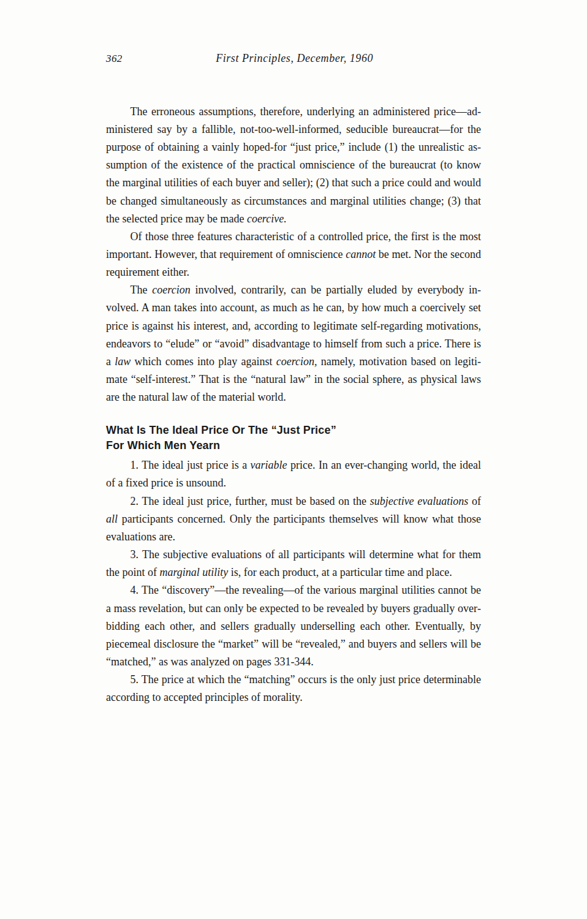362 First Principles, December, 1960
The erroneous assumptions, therefore, underlying an administered price—administered say by a fallible, not-too-well-informed, seducible bureaucrat—for the purpose of obtaining a vainly hoped-for “just price,” include (1) the unrealistic assumption of the existence of the practical omniscience of the bureaucrat (to know the marginal utilities of each buyer and seller); (2) that such a price could and would be changed simultaneously as circumstances and marginal utilities change; (3) that the selected price may be made coercive.
Of those three features characteristic of a controlled price, the first is the most important. However, that requirement of omniscience cannot be met. Nor the second requirement either.
The coercion involved, contrarily, can be partially eluded by everybody involved. A man takes into account, as much as he can, by how much a coercively set price is against his interest, and, according to legitimate self-regarding motivations, endeavors to “elude” or “avoid” disadvantage to himself from such a price. There is a law which comes into play against coercion, namely, motivation based on legitimate “self-interest.” That is the “natural law” in the social sphere, as physical laws are the natural law of the material world.
What Is The Ideal Price Or The “Just Price”
For Which Men Yearn
The ideal just price is a variable price. In an ever-changing world, the ideal of a fixed price is unsound.
The ideal just price, further, must be based on the subjective evaluations of all participants concerned. Only the participants themselves will know what those evaluations are.
The subjective evaluations of all participants will determine what for them the point of marginal utility is, for each product, at a particular time and place.
The “discovery”—the revealing—of the various marginal utilities cannot be a mass revelation, but can only be expected to be revealed by buyers gradually overbidding each other, and sellers gradually underselling each other. Eventually, by piecemeal disclosure the “market” will be “revealed,” and buyers and sellers will be “matched,” as was analyzed on pages 331-344.
The price at which the “matching” occurs is the only just price determinable according to accepted principles of morality.